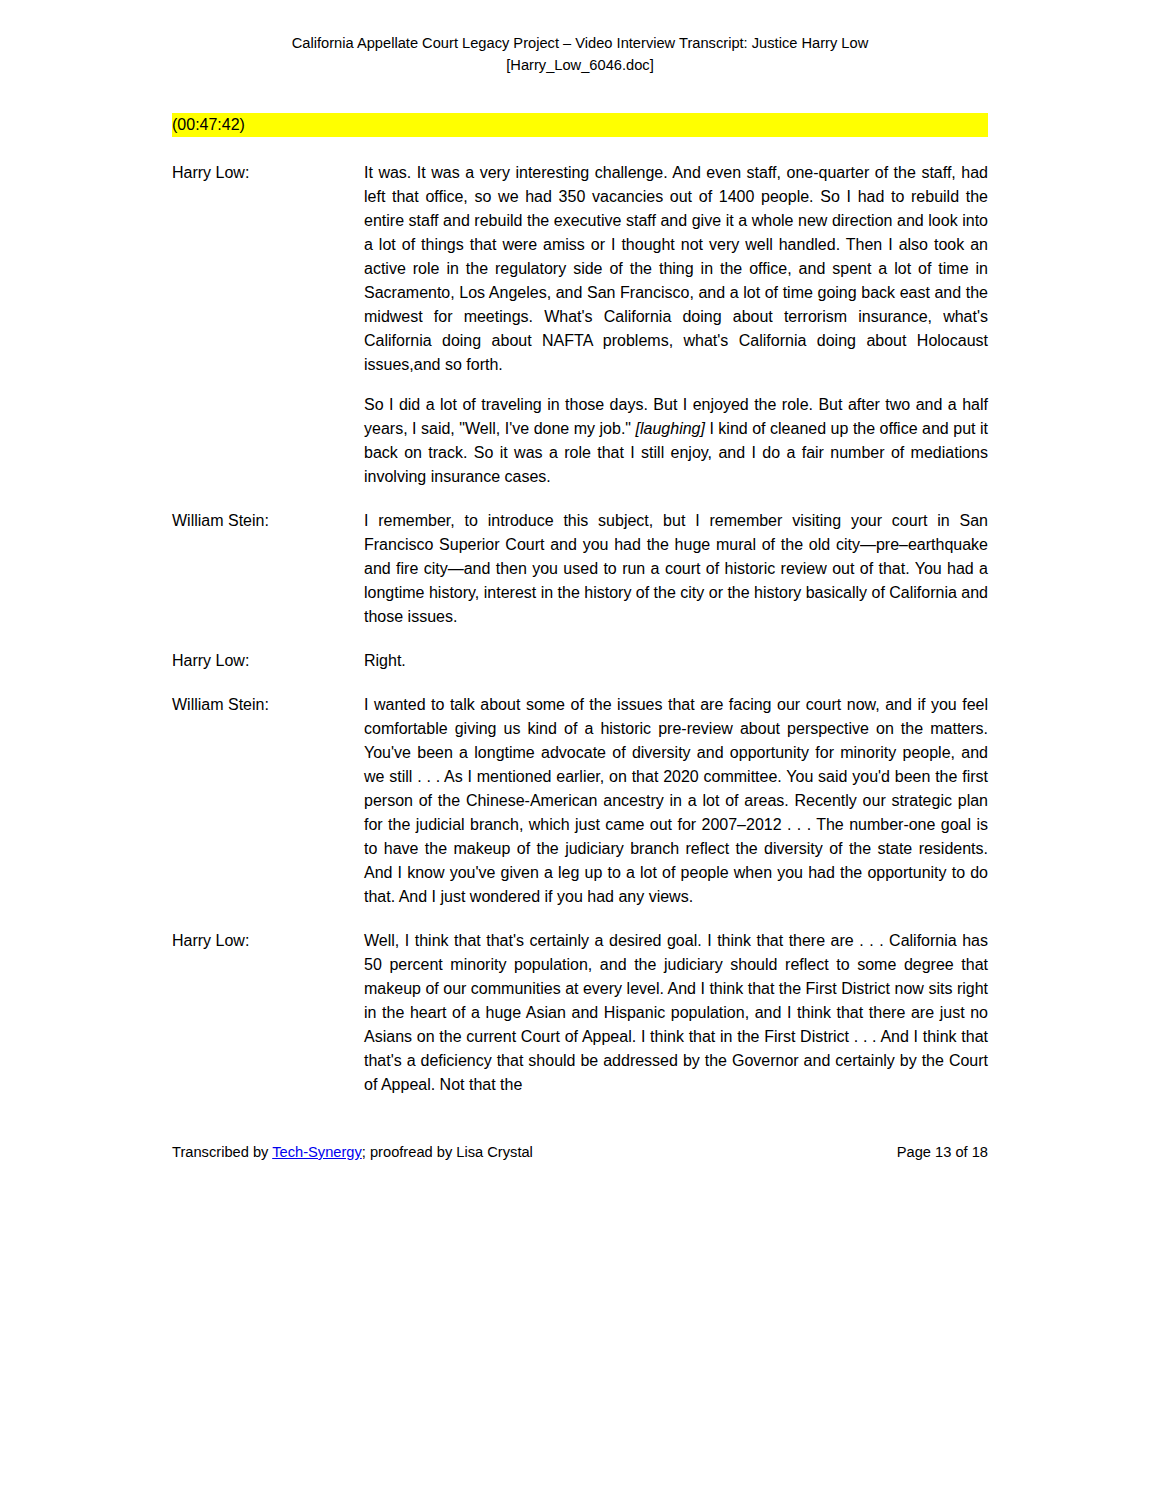California Appellate Court Legacy Project – Video Interview Transcript: Justice Harry Low [Harry_Low_6046.doc]
(00:47:42)
Harry Low:
It was. It was a very interesting challenge. And even staff, one-quarter of the staff, had left that office, so we had 350 vacancies out of 1400 people. So I had to rebuild the entire staff and rebuild the executive staff and give it a whole new direction and look into a lot of things that were amiss or I thought not very well handled. Then I also took an active role in the regulatory side of the thing in the office, and spent a lot of time in Sacramento, Los Angeles, and San Francisco, and a lot of time going back east and the midwest for meetings. What's California doing about terrorism insurance, what's California doing about NAFTA problems, what's California doing about Holocaust issues,and so forth.
So I did a lot of traveling in those days. But I enjoyed the role. But after two and a half years, I said, "Well, I've done my job." [laughing] I kind of cleaned up the office and put it back on track. So it was a role that I still enjoy, and I do a fair number of mediations involving insurance cases.
William Stein:
I remember, to introduce this subject, but I remember visiting your court in San Francisco Superior Court and you had the huge mural of the old city—pre–earthquake and fire city—and then you used to run a court of historic review out of that. You had a longtime history, interest in the history of the city or the history basically of California and those issues.
Harry Low:
Right.
William Stein:
I wanted to talk about some of the issues that are facing our court now, and if you feel comfortable giving us kind of a historic pre-review about perspective on the matters. You've been a longtime advocate of diversity and opportunity for minority people, and we still . . . As I mentioned earlier, on that 2020 committee. You said you'd been the first person of the Chinese-American ancestry in a lot of areas. Recently our strategic plan for the judicial branch, which just came out for 2007–2012 . . . The number-one goal is to have the makeup of the judiciary branch reflect the diversity of the state residents. And I know you've given a leg up to a lot of people when you had the opportunity to do that. And I just wondered if you had any views.
Harry Low:
Well, I think that that's certainly a desired goal. I think that there are . . . California has 50 percent minority population, and the judiciary should reflect to some degree that makeup of our communities at every level. And I think that the First District now sits right in the heart of a huge Asian and Hispanic population, and I think that there are just no Asians on the current Court of Appeal. I think that in the First District . . . And I think that that's a deficiency that should be addressed by the Governor and certainly by the Court of Appeal. Not that the
Transcribed by Tech-Synergy; proofread by Lisa Crystal Page 13 of 18